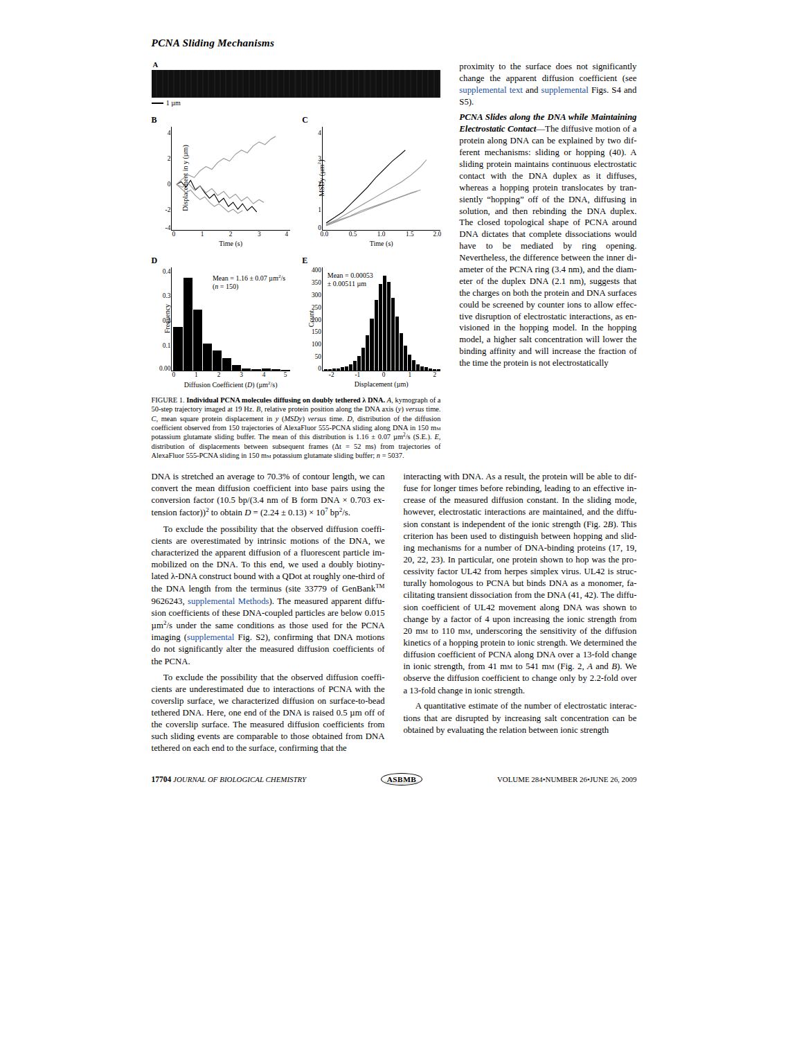PCNA Sliding Mechanisms
A
1 µm
B
Displacement in y (µm)
4 2 0 -2 -4
0 1 2 3 4
Time (s)
C
MSDy (µm2)
4 3 2 1 0
0.0 0.5 1.0 1.5 2.0
Time (s)
D
Frequency
0.4 0.3 0.2 0.1 0.00
Mean = 1.16 ± 0.07 µm2/s
(n = 150)
0 1 2 3 4 5
Diffusion Coefficient (D) (µm2/s)
E
Count
400 350 300 250 200 150 100 50 0
Mean = 0.00053
± 0.00511 µm
-2 -1 0 1 2
Displacement (µm)
FIGURE 1. Individual PCNA molecules diffusing on doubly tethered λ DNA. A, kymograph of a 50-step trajectory imaged at 19 Hz. B, relative protein position along the DNA axis (y) versus time. C, mean square protein displacement in y (MSDy) versus time. D, distribution of the diffusion coefficient observed from 150 trajectories of AlexaFluor 555-PCNA sliding along DNA in 150 mm potassium glutamate sliding buffer. The mean of this distribution is 1.16 ± 0.07 µm2/s (S.E.). E, distribution of displacements between subsequent frames (Δt = 52 ms) from trajectories of AlexaFluor 555-PCNA sliding in 150 mm potassium glutamate sliding buffer; n = 5037.
proximity to the surface does not significantly change the apparent diffusion coefficient (see supplemental text and supplemental Figs. S4 and S5).
PCNA Slides along the DNA while Maintaining Electrostatic Contact—The diffusive motion of a protein along DNA can be explained by two different mechanisms: sliding or hopping (40). A sliding protein maintains continuous electrostatic contact with the DNA duplex as it diffuses, whereas a hopping protein translocates by transiently “hopping” off of the DNA, diffusing in solution, and then rebinding the DNA duplex. The closed topological shape of PCNA around DNA dictates that complete dissociations would have to be mediated by ring opening. Nevertheless, the difference between the inner diameter of the PCNA ring (3.4 nm), and the diameter of the duplex DNA (2.1 nm), suggests that the charges on both the protein and DNA surfaces could be screened by counter ions to allow effective disruption of electrostatic interactions, as envisioned in the hopping model. In the hopping model, a higher salt concentration will lower the binding affinity and will increase the fraction of the time the protein is not electrostatically
DNA is stretched an average to 70.3% of contour length, we can convert the mean diffusion coefficient into base pairs using the conversion factor (10.5 bp/(3.4 nm of B form DNA × 0.703 extension factor))2 to obtain D = (2.24 ± 0.13) × 107 bp2/s.
To exclude the possibility that the observed diffusion coefficients are overestimated by intrinsic motions of the DNA, we characterized the apparent diffusion of a fluorescent particle immobilized on the DNA. To this end, we used a doubly biotinylated λ-DNA construct bound with a QDot at roughly one-third of the DNA length from the terminus (site 33779 of GenBankTM 9626243, supplemental Methods). The measured apparent diffusion coefficients of these DNA-coupled particles are below 0.015 µm2/s under the same conditions as those used for the PCNA imaging (supplemental Fig. S2), confirming that DNA motions do not significantly alter the measured diffusion coefficients of the PCNA.
To exclude the possibility that the observed diffusion coefficients are underestimated due to interactions of PCNA with the coverslip surface, we characterized diffusion on surface-to-bead tethered DNA. Here, one end of the DNA is raised 0.5 µm off of the coverslip surface. The measured diffusion coefficients from such sliding events are comparable to those obtained from DNA tethered on each end to the surface, confirming that the
interacting with DNA. As a result, the protein will be able to diffuse for longer times before rebinding, leading to an effective increase of the measured diffusion constant. In the sliding mode, however, electrostatic interactions are maintained, and the diffusion constant is independent of the ionic strength (Fig. 2B). This criterion has been used to distinguish between hopping and sliding mechanisms for a number of DNA-binding proteins (17, 19, 20, 22, 23). In particular, one protein shown to hop was the processivity factor UL42 from herpes simplex virus. UL42 is structurally homologous to PCNA but binds DNA as a monomer, facilitating transient dissociation from the DNA (41, 42). The diffusion coefficient of UL42 movement along DNA was shown to change by a factor of 4 upon increasing the ionic strength from 20 mm to 110 mm, underscoring the sensitivity of the diffusion kinetics of a hopping protein to ionic strength. We determined the diffusion coefficient of PCNA along DNA over a 13-fold change in ionic strength, from 41 mm to 541 mm (Fig. 2, A and B). We observe the diffusion coefficient to change only by 2.2-fold over a 13-fold change in ionic strength.
A quantitative estimate of the number of electrostatic interactions that are disrupted by increasing salt concentration can be obtained by evaluating the relation between ionic strength
17704 JOURNAL OF BIOLOGICAL CHEMISTRY
ASBMB
VOLUME 284•NUMBER 26•JUNE 26, 2009